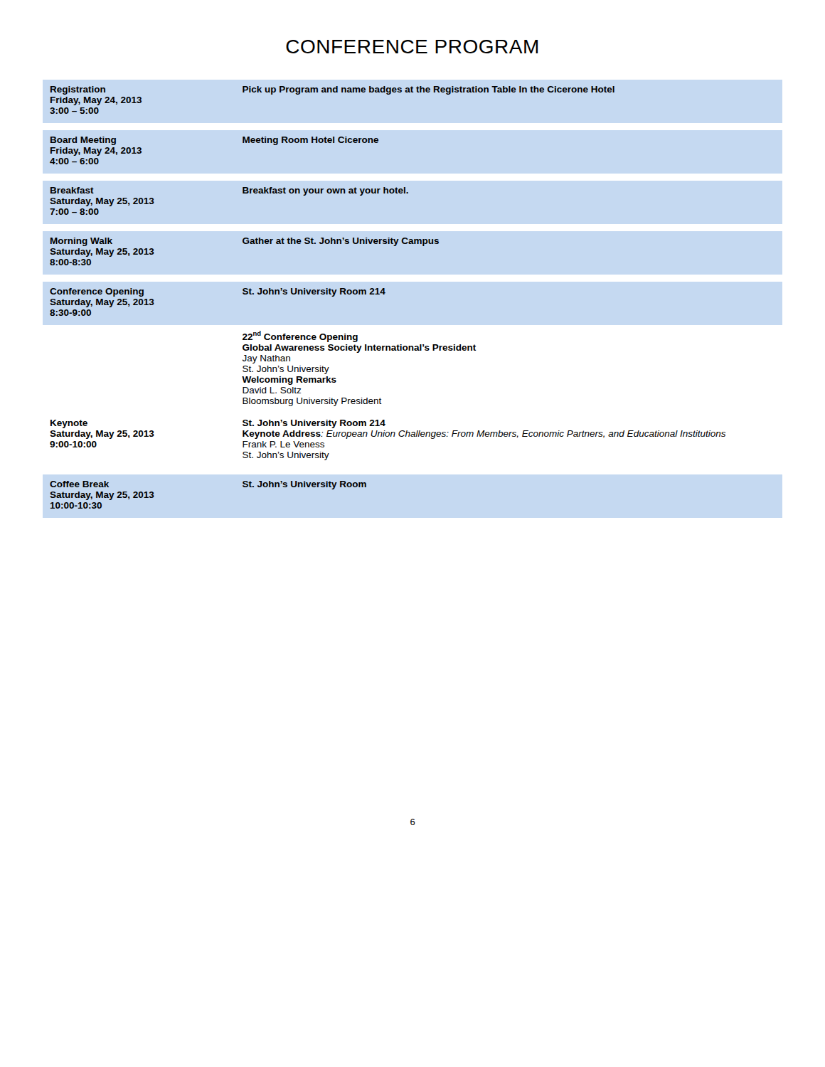CONFERENCE PROGRAM
| Registration Friday, May 24, 2013 3:00 – 5:00 | Pick up Program and name badges at the Registration Table In the Cicerone Hotel |
| Board Meeting Friday, May 24, 2013 4:00 – 6:00 | Meeting Room Hotel Cicerone |
| Breakfast Saturday, May 25, 2013 7:00 – 8:00 | Breakfast on your own at your hotel. |
| Morning Walk Saturday, May 25, 2013 8:00-8:30 | Gather at the St. John’s University Campus |
| Conference Opening Saturday, May 25, 2013 8:30-9:00 | St. John’s University Room 214 |
| | 22 nd Conference Opening Global Awareness Society International’s President Jay Nathan St. John’s University Welcoming Remarks David L. Soltz Bloomsburg University President |
| Keynote Saturday, May 25, 2013 9:00-10:00 | St. John’s University Room 214 Keynote Address : European Union Challenges: From Members, Economic Partners, and Educational Institutions Frank P. Le Veness St. John’s University |
| Coffee Break Saturday, May 25, 2013 10:00-10:30 | St. John’s University Room |
6